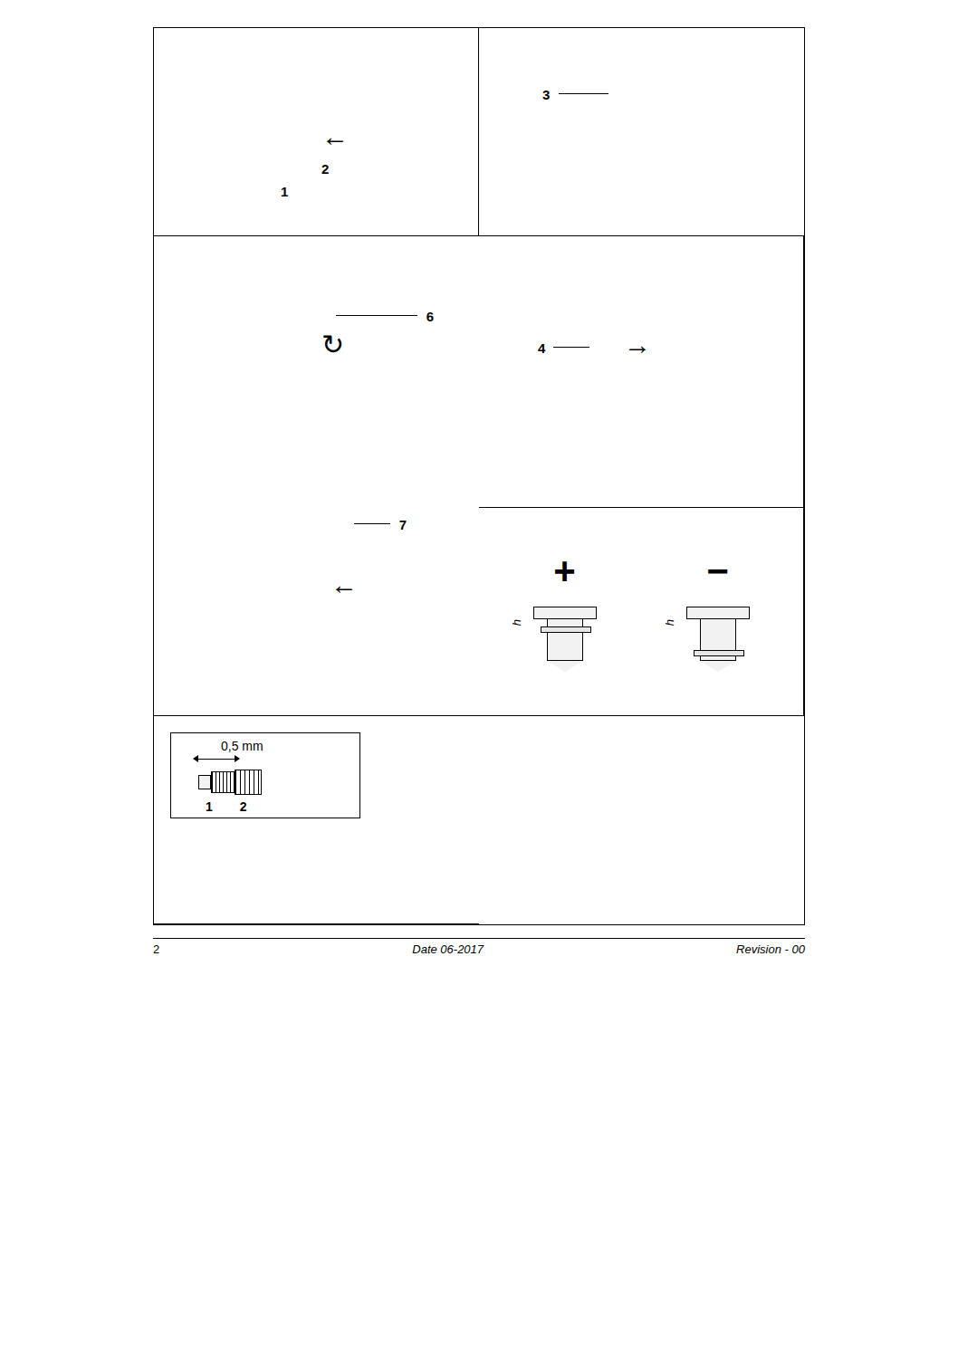1 2 ←
3
4 →
6 ↻ 7 ←
+
h
−
h
0,5 mm
12
2 Date 06-2017 Revision - 00